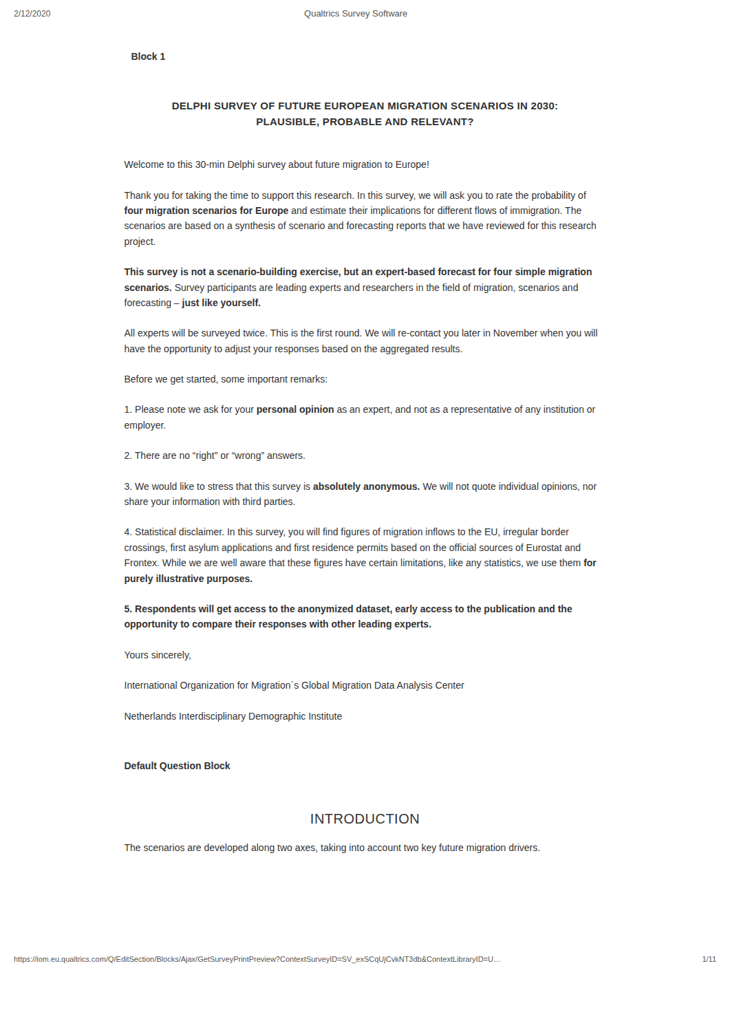2/12/2020
Qualtrics Survey Software
Block 1
DELPHI SURVEY OF FUTURE EUROPEAN MIGRATION SCENARIOS IN 2030:
PLAUSIBLE, PROBABLE AND RELEVANT?
Welcome to this 30-min Delphi survey about future migration to Europe!
Thank you for taking the time to support this research. In this survey, we will ask you to rate the probability of four migration scenarios for Europe and estimate their implications for different flows of immigration. The scenarios are based on a synthesis of scenario and forecasting reports that we have reviewed for this research project.
This survey is not a scenario-building exercise, but an expert-based forecast for four simple migration scenarios. Survey participants are leading experts and researchers in the field of migration, scenarios and forecasting – just like yourself.
All experts will be surveyed twice. This is the first round. We will re-contact you later in November when you will have the opportunity to adjust your responses based on the aggregated results.
Before we get started, some important remarks:
1. Please note we ask for your personal opinion as an expert, and not as a representative of any institution or employer.
2. There are no “right” or “wrong” answers.
3. We would like to stress that this survey is absolutely anonymous. We will not quote individual opinions, nor share your information with third parties.
4. Statistical disclaimer. In this survey, you will find figures of migration inflows to the EU, irregular border crossings, first asylum applications and first residence permits based on the official sources of Eurostat and Frontex. While we are well aware that these figures have certain limitations, like any statistics, we use them for purely illustrative purposes.
5. Respondents will get access to the anonymized dataset, early access to the publication and the opportunity to compare their responses with other leading experts.
Yours sincerely,
International Organization for Migration´s Global Migration Data Analysis Center
Netherlands Interdisciplinary Demographic Institute
Default Question Block
INTRODUCTION
The scenarios are developed along two axes, taking into account two key future migration drivers.
https://iom.eu.qualtrics.com/Q/EditSection/Blocks/Ajax/GetSurveyPrintPreview?ContextSurveyID=SV_exSCqUjCvkNT3db&ContextLibraryID=U…
1/11